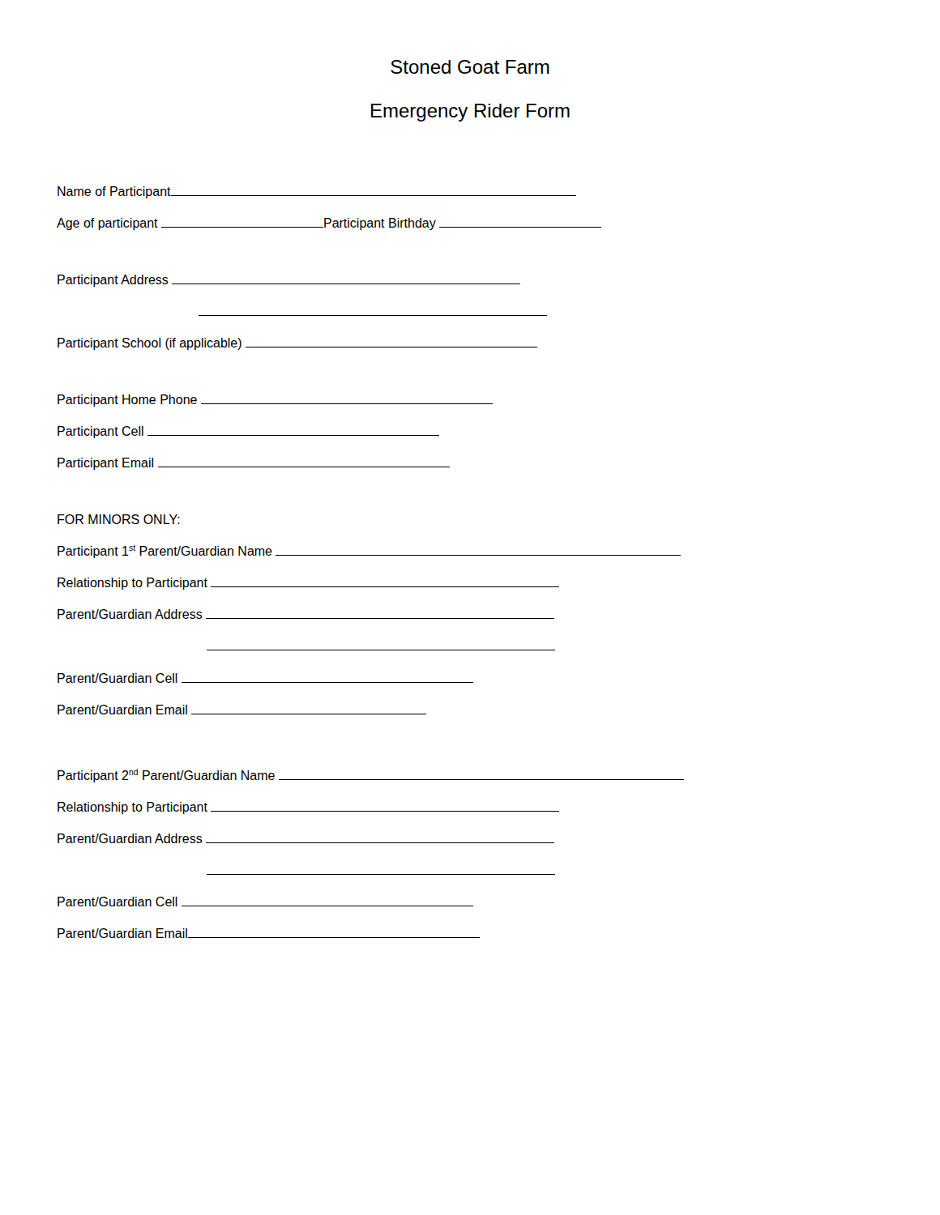Stoned Goat Farm
Emergency Rider Form
Name of Participant
Age of participant Participant Birthday
Participant Address
Participant School (if applicable)
Participant Home Phone
Participant Cell
Participant Email
FOR MINORS ONLY:
Participant 1st Parent/Guardian Name
Relationship to Participant
Parent/Guardian Address
Parent/Guardian Cell
Parent/Guardian Email
Participant 2nd Parent/Guardian Name
Relationship to Participant
Parent/Guardian Address
Parent/Guardian Cell
Parent/Guardian Email